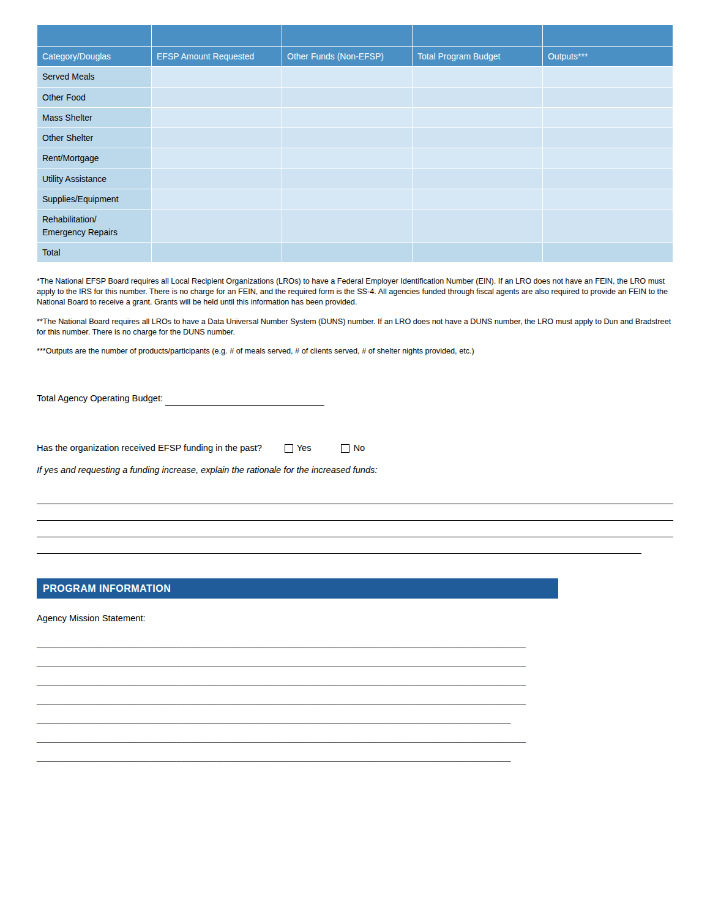| Category/Douglas | EFSP Amount Requested | Other Funds (Non-EFSP) | Total Program Budget | Outputs*** |
| Served Meals | | | | |
| Other Food | | | | |
| Mass Shelter | | | | |
| Other Shelter | | | | |
| Rent/Mortgage | | | | |
| Utility Assistance | | | | |
| Supplies/Equipment | | | | |
| Rehabilitation/ Emergency Repairs | | | | |
| Total | | | | |
*The National EFSP Board requires all Local Recipient Organizations (LROs) to have a Federal Employer Identification Number (EIN). If an LRO does not have an FEIN, the LRO must apply to the IRS for this number. There is no charge for an FEIN, and the required form is the SS-4. All agencies funded through fiscal agents are also required to provide an FEIN to the National Board to receive a grant. Grants will be held until this information has been provided.
**The National Board requires all LROs to have a Data Universal Number System (DUNS) number. If an LRO does not have a DUNS number, the LRO must apply to Dun and Bradstreet for this number. There is no charge for the DUNS number.
***Outputs are the number of products/participants (e.g. # of meals served, # of clients served, # of shelter nights provided, etc.)
Total Agency Operating Budget:
Has the organization received EFSP funding in the past? Yes No
If yes and requesting a funding increase, explain the rationale for the increased funds:
PROGRAM INFORMATION
Agency Mission Statement:
__________________________________________________________________________________________________
__________________________________________________________________________________________________
__________________________________________________________________________________________________
__________________________________________________________________________________________________
_______________________________________________________________________________________________
__________________________________________________________________________________________________
_______________________________________________________________________________________________